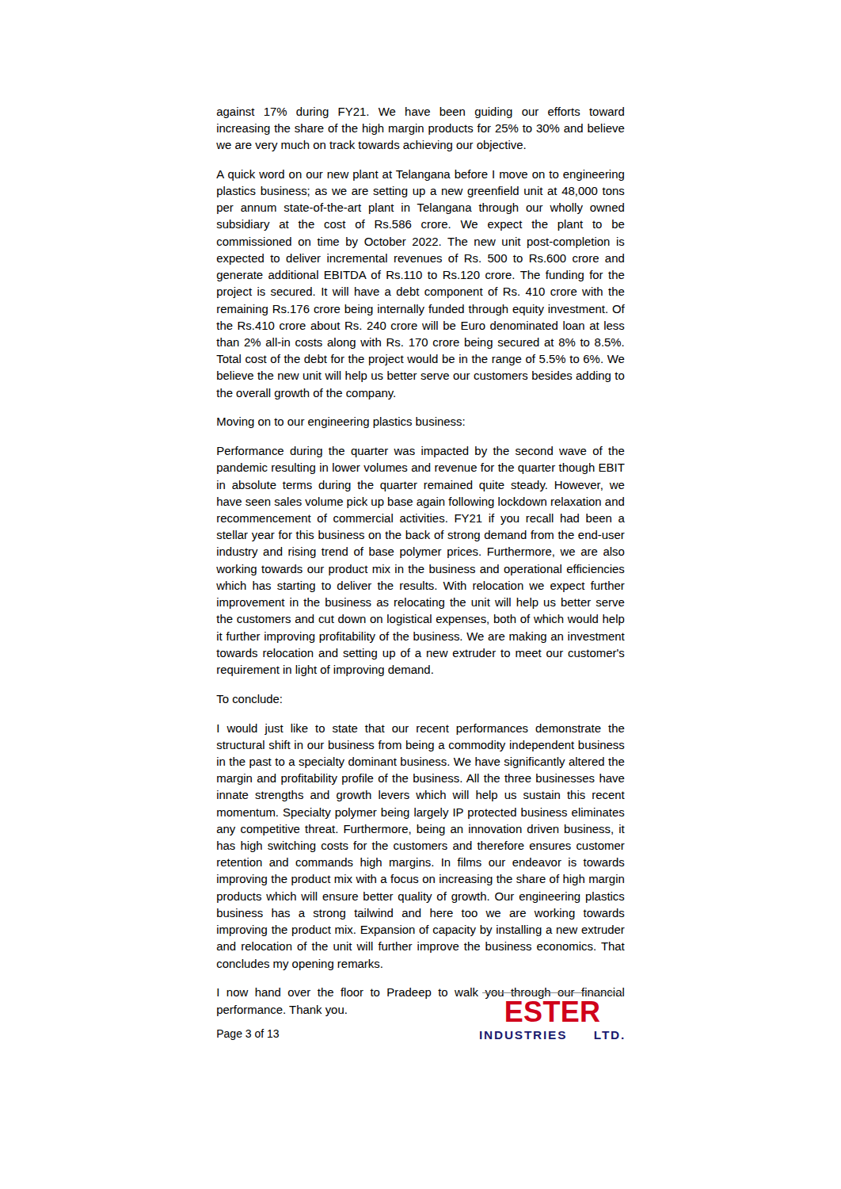against 17% during FY21. We have been guiding our efforts toward increasing the share of the high margin products for 25% to 30% and believe we are very much on track towards achieving our objective.
A quick word on our new plant at Telangana before I move on to engineering plastics business; as we are setting up a new greenfield unit at 48,000 tons per annum state-of-the-art plant in Telangana through our wholly owned subsidiary at the cost of Rs.586 crore. We expect the plant to be commissioned on time by October 2022. The new unit post-completion is expected to deliver incremental revenues of Rs. 500 to Rs.600 crore and generate additional EBITDA of Rs.110 to Rs.120 crore. The funding for the project is secured. It will have a debt component of Rs. 410 crore with the remaining Rs.176 crore being internally funded through equity investment. Of the Rs.410 crore about Rs. 240 crore will be Euro denominated loan at less than 2% all-in costs along with Rs. 170 crore being secured at 8% to 8.5%. Total cost of the debt for the project would be in the range of 5.5% to 6%. We believe the new unit will help us better serve our customers besides adding to the overall growth of the company.
Moving on to our engineering plastics business:
Performance during the quarter was impacted by the second wave of the pandemic resulting in lower volumes and revenue for the quarter though EBIT in absolute terms during the quarter remained quite steady. However, we have seen sales volume pick up base again following lockdown relaxation and recommencement of commercial activities. FY21 if you recall had been a stellar year for this business on the back of strong demand from the end-user industry and rising trend of base polymer prices. Furthermore, we are also working towards our product mix in the business and operational efficiencies which has starting to deliver the results. With relocation we expect further improvement in the business as relocating the unit will help us better serve the customers and cut down on logistical expenses, both of which would help it further improving profitability of the business. We are making an investment towards relocation and setting up of a new extruder to meet our customer's requirement in light of improving demand.
To conclude:
I would just like to state that our recent performances demonstrate the structural shift in our business from being a commodity independent business in the past to a specialty dominant business. We have significantly altered the margin and profitability profile of the business. All the three businesses have innate strengths and growth levers which will help us sustain this recent momentum. Specialty polymer being largely IP protected business eliminates any competitive threat. Furthermore, being an innovation driven business, it has high switching costs for the customers and therefore ensures customer retention and commands high margins. In films our endeavor is towards improving the product mix with a focus on increasing the share of high margin products which will ensure better quality of growth. Our engineering plastics business has a strong tailwind and here too we are working towards improving the product mix. Expansion of capacity by installing a new extruder and relocation of the unit will further improve the business economics. That concludes my opening remarks.
I now hand over the floor to Pradeep to walk you through our financial performance. Thank you.
Page 3 of 13
ESTER
INDUSTRIESLTD.